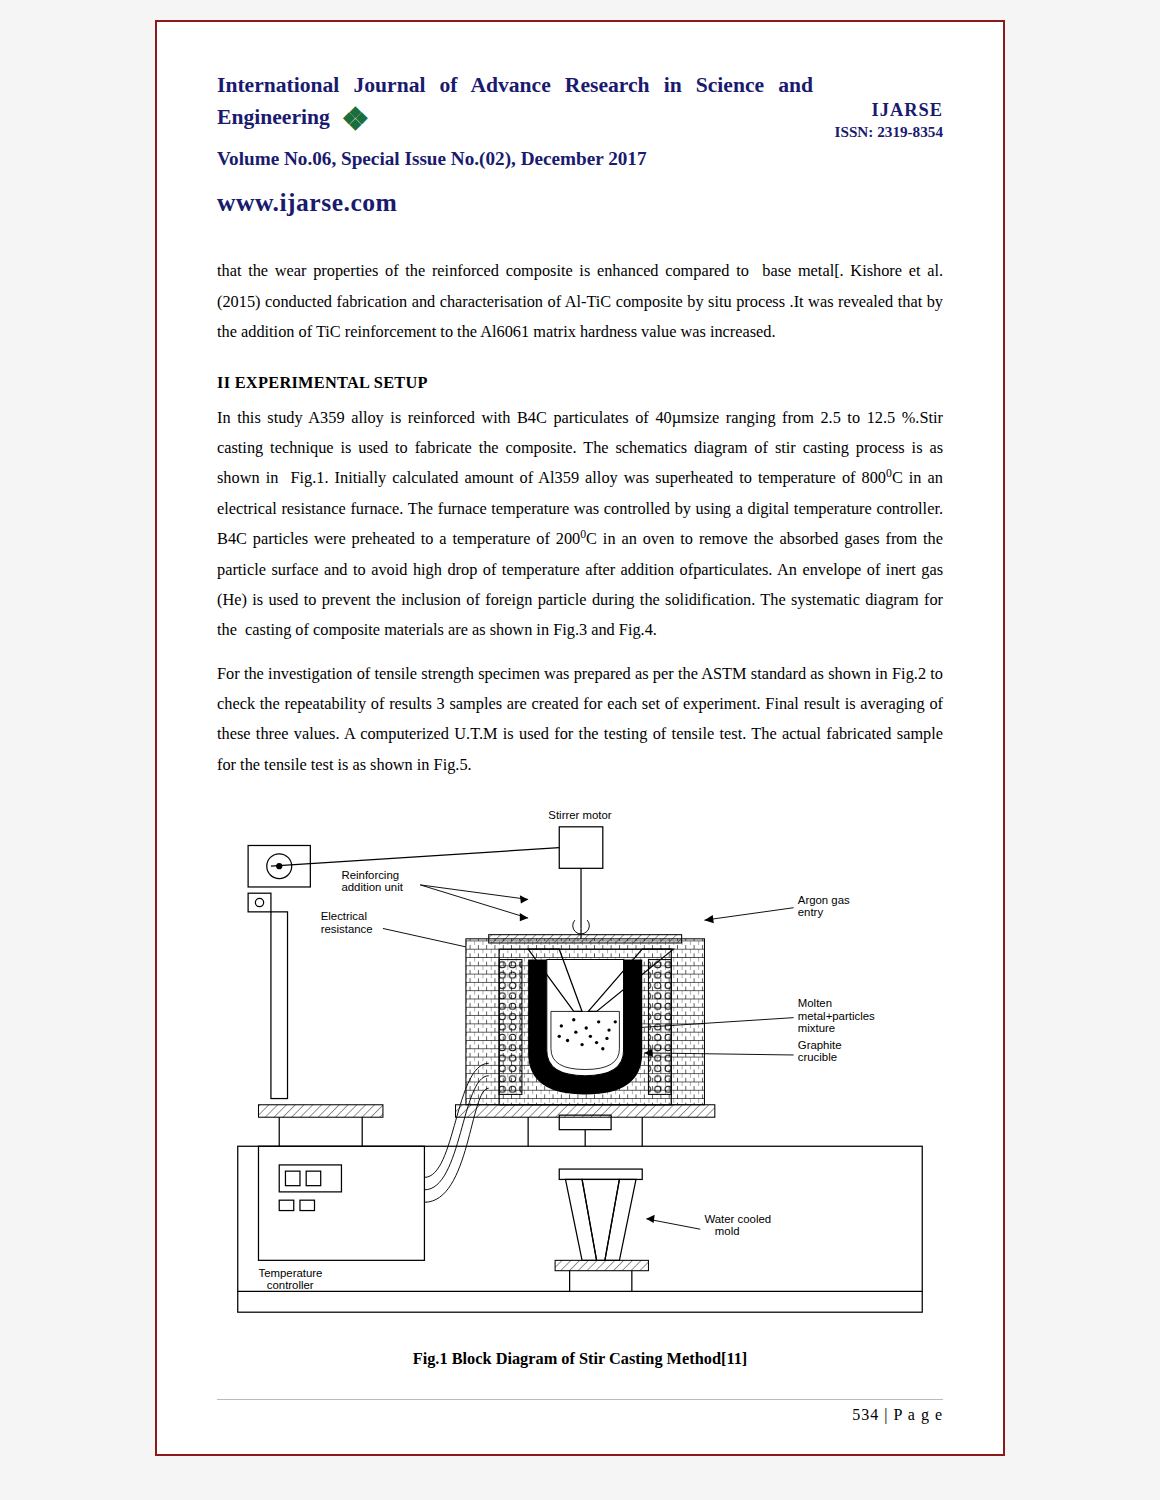International Journal of Advance Research in Science and Engineering ❖
Volume No.06, Special Issue No.(02), December 2017
www.ijarse.com
IJARSE
ISSN: 2319-8354
that the wear properties of the reinforced composite is enhanced compared to base metal[. Kishore et al. (2015) conducted fabrication and characterisation of Al-TiC composite by situ process .It was revealed that by the addition of TiC reinforcement to the Al6061 matrix hardness value was increased.
II EXPERIMENTAL SETUP
In this study A359 alloy is reinforced with B4C particulates of 40µmsize ranging from 2.5 to 12.5 %.Stir casting technique is used to fabricate the composite. The schematics diagram of stir casting process is as shown in Fig.1. Initially calculated amount of Al359 alloy was superheated to temperature of 8000C in an electrical resistance furnace. The furnace temperature was controlled by using a digital temperature controller. B4C particles were preheated to a temperature of 2000C in an oven to remove the absorbed gases from the particle surface and to avoid high drop of temperature after addition ofparticulates. An envelope of inert gas (He) is used to prevent the inclusion of foreign particle during the solidification. The systematic diagram for the casting of composite materials are as shown in Fig.3 and Fig.4.
For the investigation of tensile strength specimen was prepared as per the ASTM standard as shown in Fig.2 to check the repeatability of results 3 samples are created for each set of experiment. Final result is averaging of these three values. A computerized U.T.M is used for the testing of tensile test. The actual fabricated sample for the tensile test is as shown in Fig.5.
Stirrer motor Reinforcing addition unit Electrical resistance Argon gas entry Molten metal+particles mixture Graphite crucible Temperature controller Water cooled mold
Fig.1 Block Diagram of Stir Casting Method[11]
534 | P a g e